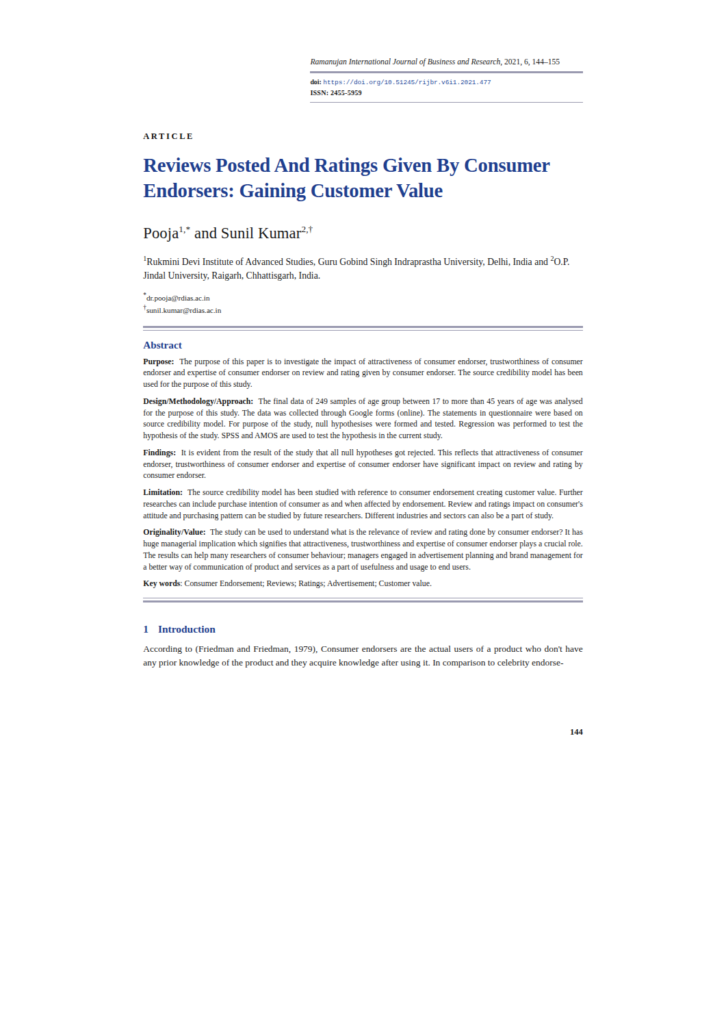Ramanujan International Journal of Business and Research, 2021, 6, 144–155
doi: https://doi.org/10.51245/rijbr.v6i1.2021.477
ISSN: 2455-5959
ARTICLE
Reviews Posted And Ratings Given By Consumer Endorsers: Gaining Customer Value
Pooja1,* and Sunil Kumar2,†
1Rukmini Devi Institute of Advanced Studies, Guru Gobind Singh Indraprastha University, Delhi, India and 2O.P. Jindal University, Raigarh, Chhattisgarh, India.
*dr.pooja@rdias.ac.in
†sunil.kumar@rdias.ac.in
Abstract
Purpose: The purpose of this paper is to investigate the impact of attractiveness of consumer endorser, trustworthiness of consumer endorser and expertise of consumer endorser on review and rating given by consumer endorser. The source credibility model has been used for the purpose of this study.
Design/Methodology/Approach: The final data of 249 samples of age group between 17 to more than 45 years of age was analysed for the purpose of this study. The data was collected through Google forms (online). The statements in questionnaire were based on source credibility model. For purpose of the study, null hypothesises were formed and tested. Regression was performed to test the hypothesis of the study. SPSS and AMOS are used to test the hypothesis in the current study.
Findings: It is evident from the result of the study that all null hypotheses got rejected. This reflects that attractiveness of consumer endorser, trustworthiness of consumer endorser and expertise of consumer endorser have significant impact on review and rating by consumer endorser.
Limitation: The source credibility model has been studied with reference to consumer endorsement creating customer value. Further researches can include purchase intention of consumer as and when affected by endorsement. Review and ratings impact on consumer's attitude and purchasing pattern can be studied by future researchers. Different industries and sectors can also be a part of study.
Originality/Value: The study can be used to understand what is the relevance of review and rating done by consumer endorser? It has huge managerial implication which signifies that attractiveness, trustworthiness and expertise of consumer endorser plays a crucial role. The results can help many researchers of consumer behaviour; managers engaged in advertisement planning and brand management for a better way of communication of product and services as a part of usefulness and usage to end users.
Key words: Consumer Endorsement; Reviews; Ratings; Advertisement; Customer value.
1 Introduction
According to (Friedman and Friedman, 1979), Consumer endorsers are the actual users of a product who don't have any prior knowledge of the product and they acquire knowledge after using it. In comparison to celebrity endorse-
144